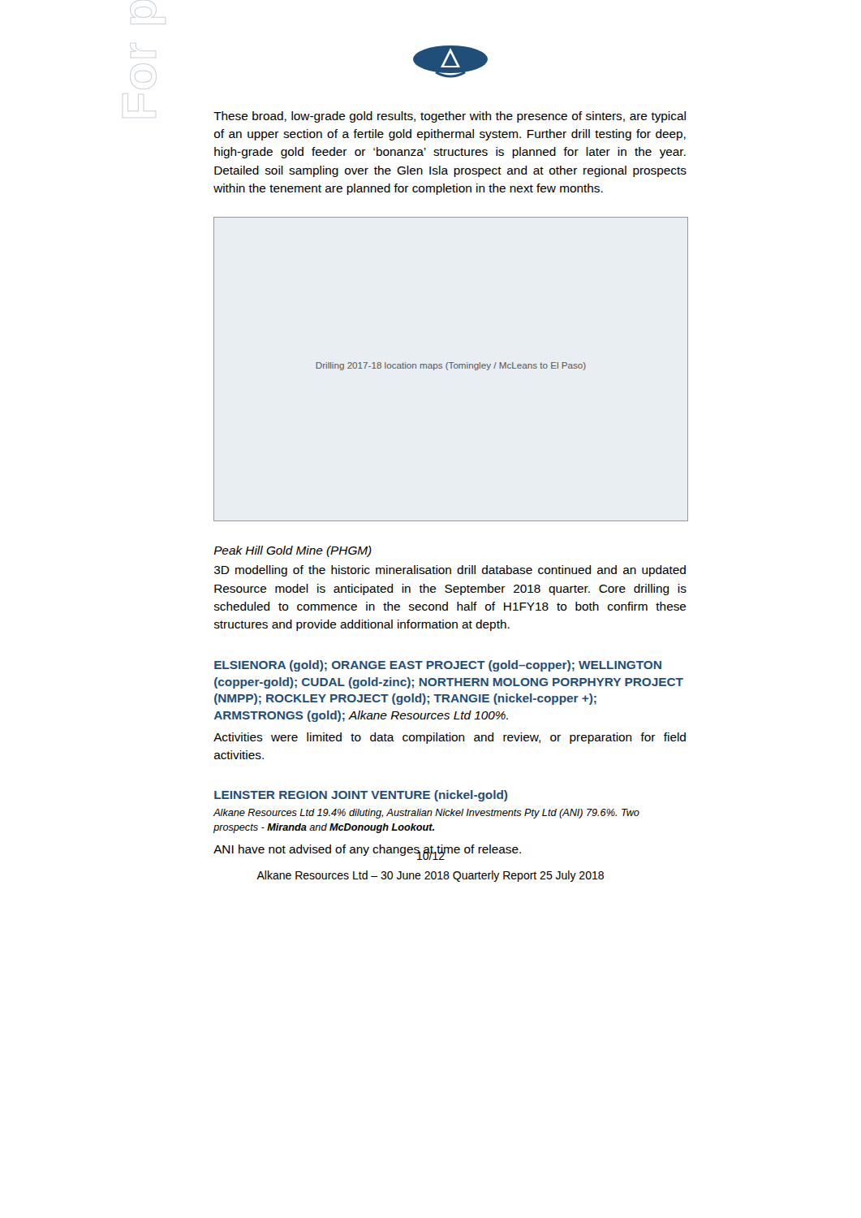For personal use only
These broad, low-grade gold results, together with the presence of sinters, are typical of an upper section of a fertile gold epithermal system. Further drill testing for deep, high-grade gold feeder or ‘bonanza’ structures is planned for later in the year. Detailed soil sampling over the Glen Isla prospect and at other regional prospects within the tenement are planned for completion in the next few months.
Peak Hill Gold Mine (PHGM)
3D modelling of the historic mineralisation drill database continued and an updated Resource model is anticipated in the September 2018 quarter. Core drilling is scheduled to commence in the second half of H1FY18 to both confirm these structures and provide additional information at depth.
ELSIENORA (gold); ORANGE EAST PROJECT (gold–copper); WELLINGTON (copper-gold); CUDAL (gold-zinc); NORTHERN MOLONG PORPHYRY PROJECT (NMPP); ROCKLEY PROJECT (gold); TRANGIE (nickel-copper +); ARMSTRONGS (gold); Alkane Resources Ltd 100%.
Activities were limited to data compilation and review, or preparation for field activities.
LEINSTER REGION JOINT VENTURE (nickel-gold)
Alkane Resources Ltd 19.4% diluting, Australian Nickel Investments Pty Ltd (ANI) 79.6%. Two prospects - Miranda and McDonough Lookout.
ANI have not advised of any changes at time of release.
10/12
Alkane Resources Ltd – 30 June 2018 Quarterly Report 25 July 2018